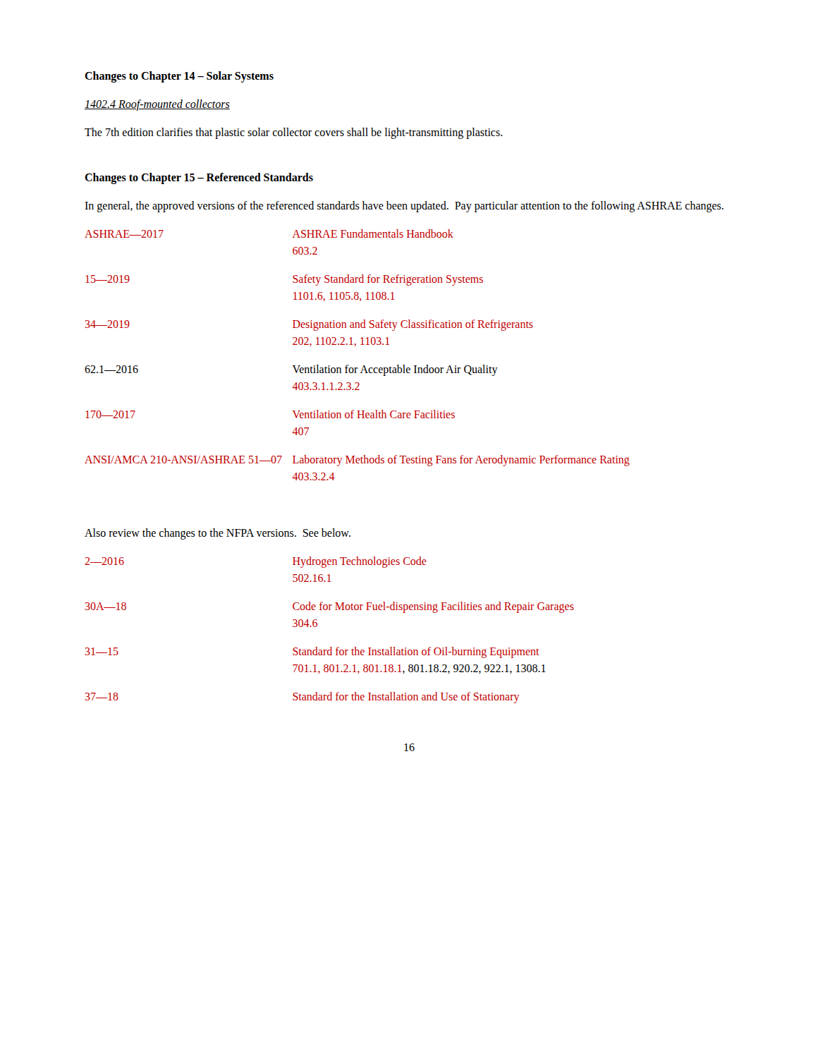Changes to Chapter 14 – Solar Systems
1402.4 Roof-mounted collectors
The 7th edition clarifies that plastic solar collector covers shall be light-transmitting plastics.
Changes to Chapter 15 – Referenced Standards
In general, the approved versions of the referenced standards have been updated. Pay particular attention to the following ASHRAE changes.
| ASHRAE—2017 | ASHRAE Fundamentals Handbook 603.2 |
| 15—2019 | Safety Standard for Refrigeration Systems 1101.6, 1105.8, 1108.1 |
| 34—2019 | Designation and Safety Classification of Refrigerants 202, 1102.2.1, 1103.1 |
| 62.1—2016 | Ventilation for Acceptable Indoor Air Quality 403.3.1.1.2.3.2 |
| 170—2017 | Ventilation of Health Care Facilities 407 |
| ANSI/AMCA 210-ANSI/ASHRAE 51—07 | Laboratory Methods of Testing Fans for Aerodynamic Performance Rating 403.3.2.4 |
Also review the changes to the NFPA versions. See below.
| 2—2016 | Hydrogen Technologies Code 502.16.1 |
| 30A—18 | Code for Motor Fuel-dispensing Facilities and Repair Garages 304.6 |
| 31—15 | Standard for the Installation of Oil-burning Equipment 701.1, 801.2.1, 801.18.1 , 801.18.2, 920.2, 922.1, 1308.1 |
| 37—18 | Standard for the Installation and Use of Stationary |
16